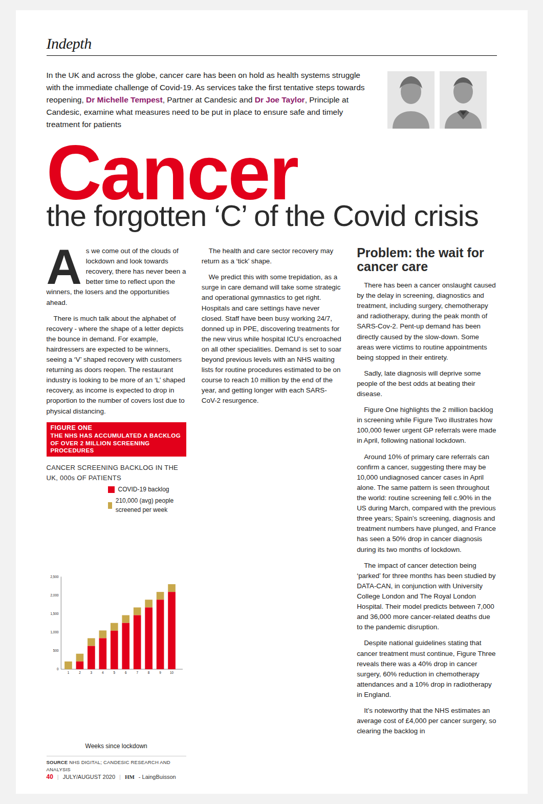Indepth
In the UK and across the globe, cancer care has been on hold as health systems struggle with the immediate challenge of Covid-19. As services take the first tentative steps towards reopening, Dr Michelle Tempest, Partner at Candesic and Dr Joe Taylor, Principle at Candesic, examine what measures need to be put in place to ensure safe and timely treatment for patients
Cancer the forgotten ‘C’ of the Covid crisis
As we come out of the clouds of lockdown and look towards recovery, there has never been a better time to reflect upon the winners, the losers and the opportunities ahead.
There is much talk about the alphabet of recovery - where the shape of a letter depicts the bounce in demand. For example, hairdressers are expected to be winners, seeing a ‘V’ shaped recovery with customers returning as doors reopen. The restaurant industry is looking to be more of an ‘L’ shaped recovery, as income is expected to drop in proportion to the number of covers lost due to physical distancing.
FIGURE ONETHE NHS HAS ACCUMULATED A BACKLOG OF OVER 2 MILLION SCREENING PROCEDURES
CANCER SCREENING BACKLOG IN THE UK, 000s OF PATIENTS
COVID-19 backlog
210,000 (avg) people screened per week
2,500 2,000 1,500 1,000 500 0 1 2 3 4 5 6 7 8 9 10
Weeks since lockdown
SOURCE NHS DIGITAL; CANDESIC RESEARCH AND ANALYSIS
The health and care sector recovery may return as a ‘tick’ shape.
We predict this with some trepidation, as a surge in care demand will take some strategic and operational gymnastics to get right. Hospitals and care settings have never closed. Staff have been busy working 24/7, donned up in PPE, discovering treatments for the new virus while hospital ICU’s encroached on all other specialities. Demand is set to soar beyond previous levels with an NHS waiting lists for routine procedures estimated to be on course to reach 10 million by the end of the year, and getting longer with each SARS-CoV-2 resurgence.
Problem: the wait for cancer care
There has been a cancer onslaught caused by the delay in screening, diagnostics and treatment, including surgery, chemotherapy and radiotherapy, during the peak month of SARS-Cov-2. Pent-up demand has been directly caused by the slow-down. Some areas were victims to routine appointments being stopped in their entirety.
Sadly, late diagnosis will deprive some people of the best odds at beating their disease.
Figure One highlights the 2 million backlog in screening while Figure Two illustrates how 100,000 fewer urgent GP referrals were made in April, following national lockdown.
Around 10% of primary care referrals can confirm a cancer, suggesting there may be 10,000 undiagnosed cancer cases in April alone. The same pattern is seen throughout the world: routine screening fell c.90% in the US during March, compared with the previous three years; Spain’s screening, diagnosis and treatment numbers have plunged, and France has seen a 50% drop in cancer diagnosis during its two months of lockdown.
The impact of cancer detection being ‘parked’ for three months has been studied by DATA-CAN, in conjunction with University College London and The Royal London Hospital. Their model predicts between 7,000 and 36,000 more cancer-related deaths due to the pandemic disruption.
Despite national guidelines stating that cancer treatment must continue, Figure Three reveals there was a 40% drop in cancer surgery, 60% reduction in chemotherapy attendances and a 10% drop in radiotherapy in England.
It’s noteworthy that the NHS estimates an average cost of £4,000 per cancer surgery, so clearing the backlog in
40|JULY/AUGUST 2020|HM- LaingBuisson